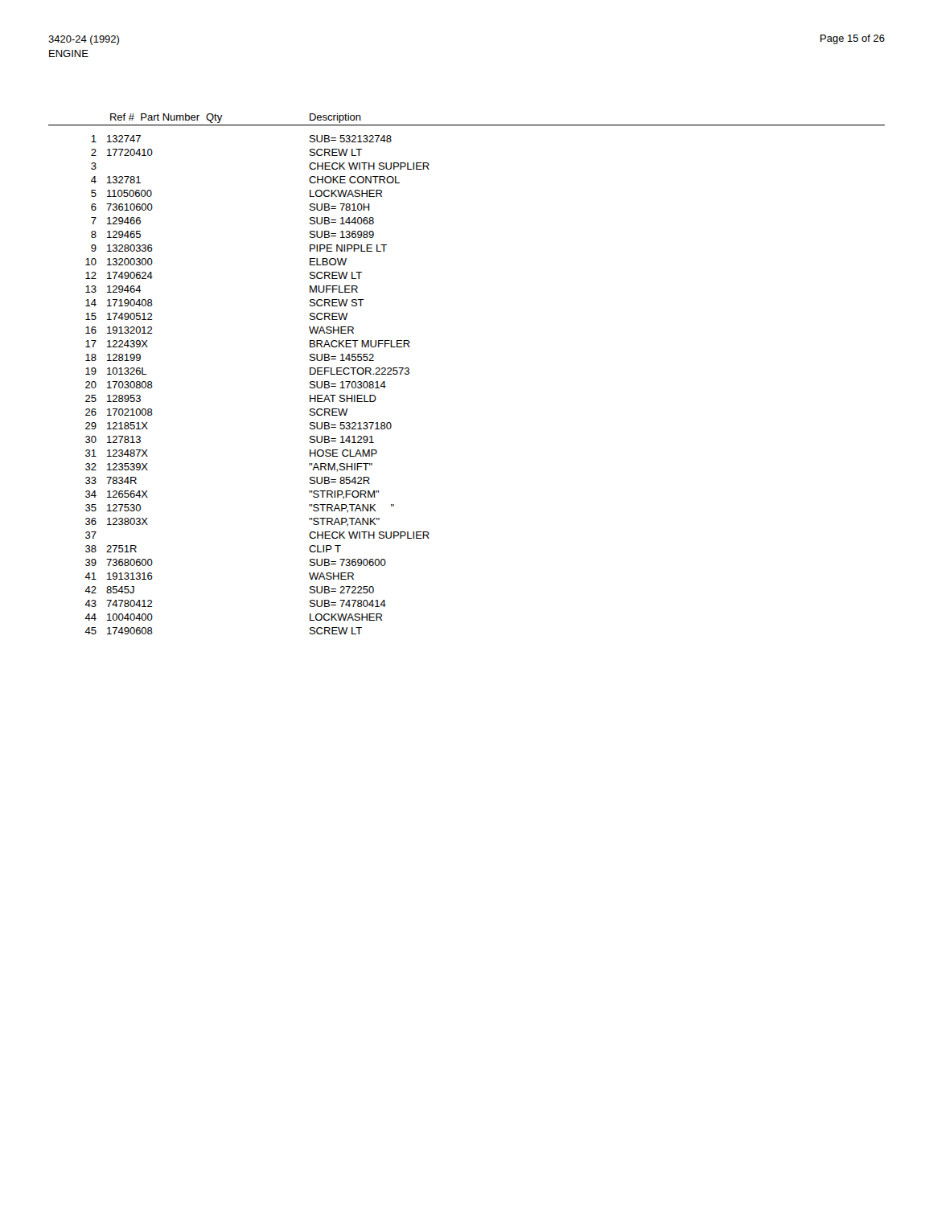3420-24 (1992)
ENGINE
Page 15 of 26
| Ref # Part Number | Qty | Description |
| --- | --- | --- |
| 1 | 132747 | | SUB= 532132748 |
| 2 | 17720410 | | SCREW LT |
| 3 | | | CHECK WITH SUPPLIER |
| 4 | 132781 | | CHOKE CONTROL |
| 5 | 11050600 | | LOCKWASHER |
| 6 | 73610600 | | SUB= 7810H |
| 7 | 129466 | | SUB= 144068 |
| 8 | 129465 | | SUB= 136989 |
| 9 | 13280336 | | PIPE NIPPLE LT |
| 10 | 13200300 | | ELBOW |
| 12 | 17490624 | | SCREW LT |
| 13 | 129464 | | MUFFLER |
| 14 | 17190408 | | SCREW ST |
| 15 | 17490512 | | SCREW |
| 16 | 19132012 | | WASHER |
| 17 | 122439X | | BRACKET MUFFLER |
| 18 | 128199 | | SUB= 145552 |
| 19 | 101326L | | DEFLECTOR.222573 |
| 20 | 17030808 | | SUB= 17030814 |
| 25 | 128953 | | HEAT SHIELD |
| 26 | 17021008 | | SCREW |
| 29 | 121851X | | SUB= 532137180 |
| 30 | 127813 | | SUB= 141291 |
| 31 | 123487X | | HOSE CLAMP |
| 32 | 123539X | | "ARM,SHIFT" |
| 33 | 7834R | | SUB= 8542R |
| 34 | 126564X | | "STRIP,FORM" |
| 35 | 127530 | | "STRAP,TANK " |
| 36 | 123803X | | "STRAP,TANK" |
| 37 | | | CHECK WITH SUPPLIER |
| 38 | 2751R | | CLIP T |
| 39 | 73680600 | | SUB= 73690600 |
| 41 | 19131316 | | WASHER |
| 42 | 8545J | | SUB= 272250 |
| 43 | 74780412 | | SUB= 74780414 |
| 44 | 10040400 | | LOCKWASHER |
| 45 | 17490608 | | SCREW LT |